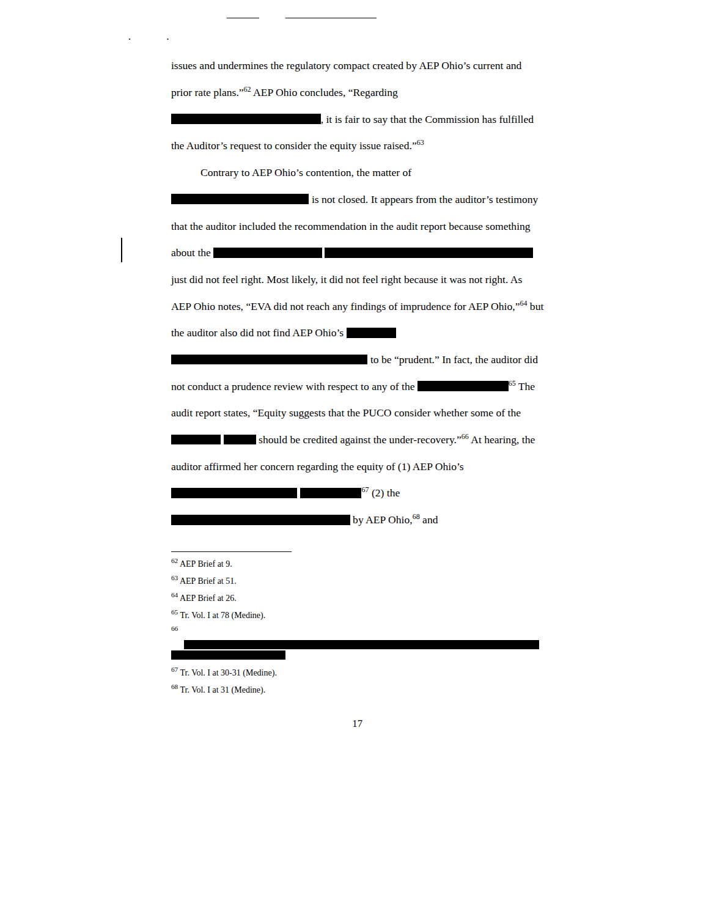. .
issues and undermines the regulatory compact created by AEP Ohio’s current and prior rate plans.”62 AEP Ohio concludes, “Regarding , it is fair to say that the Commission has fulfilled the Auditor’s request to consider the equity issue raised.”63
Contrary to AEP Ohio’s contention, the matter of is not closed. It appears from the auditor’s testimony that the auditor included the recommendation in the audit report because something about the just did not feel right. Most likely, it did not feel right because it was not right. As AEP Ohio notes, “EVA did not reach any findings of imprudence for AEP Ohio,”64 but the auditor also did not find AEP Ohio’s to be “prudent.” In fact, the auditor did not conduct a prudence review with respect to any of the 65 The audit report states, “Equity suggests that the PUCO consider whether some of the should be credited against the under-recovery.”66 At hearing, the auditor affirmed her concern regarding the equity of (1) AEP Ohio’s 67 (2) the by AEP Ohio,68 and
62 AEP Brief at 9.
63 AEP Brief at 51.
64 AEP Brief at 26.
65 Tr. Vol. I at 78 (Medine).
66
67 Tr. Vol. I at 30-31 (Medine).
68 Tr. Vol. I at 31 (Medine).
17